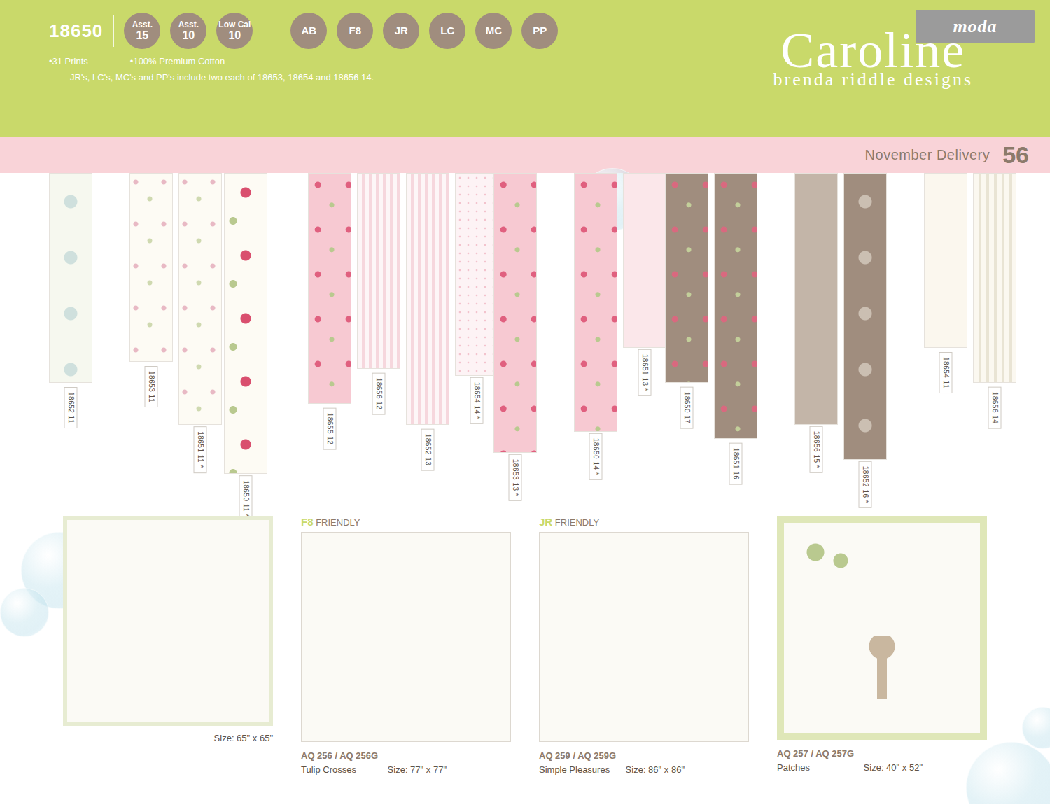moda
18650
Asst. 15
Asst. 10
Low Cal 10
AB
F8
JR
LC
MC
PP
•31 Prints •100% Premium Cotton
JR's, LC's, MC's and PP's include two each of 18653, 18654 and 18656 14.
Caroline
brenda riddle designs
November Delivery 56
18652 11
18653 11
18651 11 *
18650 11 *
18655 12
18656 12
18652 13
18654 14 *
18653 13 *
18650 14 *
18651 13 *
18650 17
18651 16
18656 15 *
18652 16 *
18654 11
18656 14
Size: 65" x 65"
F8 FRIENDLY
AQ 256 / AQ 256G
Tulip Crosses Size: 77" x 77"
JR FRIENDLY
AQ 259 / AQ 259G
Simple Pleasures Size: 86" x 86"
AQ 257 / AQ 257G
Patches Size: 40" x 52"